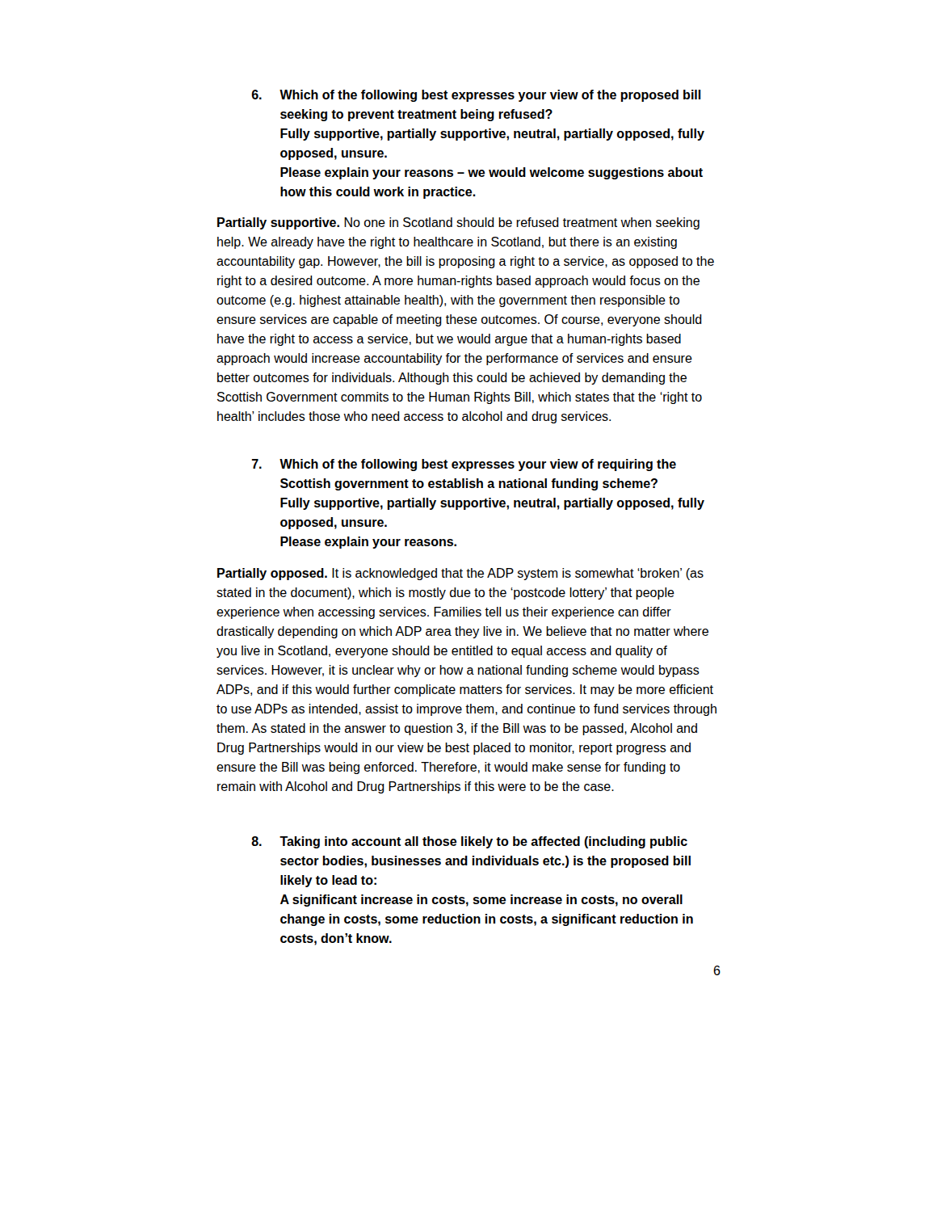6.
Which of the following best expresses your view of the proposed bill seeking to prevent treatment being refused?
Fully supportive, partially supportive, neutral, partially opposed, fully opposed, unsure.
Please explain your reasons – we would welcome suggestions about how this could work in practice.
Partially supportive. No one in Scotland should be refused treatment when seeking help. We already have the right to healthcare in Scotland, but there is an existing accountability gap. However, the bill is proposing a right to a service, as opposed to the right to a desired outcome. A more human-rights based approach would focus on the outcome (e.g. highest attainable health), with the government then responsible to ensure services are capable of meeting these outcomes. Of course, everyone should have the right to access a service, but we would argue that a human-rights based approach would increase accountability for the performance of services and ensure better outcomes for individuals. Although this could be achieved by demanding the Scottish Government commits to the Human Rights Bill, which states that the ‘right to health’ includes those who need access to alcohol and drug services.
7.
Which of the following best expresses your view of requiring the Scottish government to establish a national funding scheme?
Fully supportive, partially supportive, neutral, partially opposed, fully opposed, unsure.
Please explain your reasons.
Partially opposed. It is acknowledged that the ADP system is somewhat ‘broken’ (as stated in the document), which is mostly due to the ‘postcode lottery’ that people experience when accessing services. Families tell us their experience can differ drastically depending on which ADP area they live in. We believe that no matter where you live in Scotland, everyone should be entitled to equal access and quality of services. However, it is unclear why or how a national funding scheme would bypass ADPs, and if this would further complicate matters for services. It may be more efficient to use ADPs as intended, assist to improve them, and continue to fund services through them. As stated in the answer to question 3, if the Bill was to be passed, Alcohol and Drug Partnerships would in our view be best placed to monitor, report progress and ensure the Bill was being enforced. Therefore, it would make sense for funding to remain with Alcohol and Drug Partnerships if this were to be the case.
8.
Taking into account all those likely to be affected (including public sector bodies, businesses and individuals etc.) is the proposed bill likely to lead to:
A significant increase in costs, some increase in costs, no overall change in costs, some reduction in costs, a significant reduction in costs, don’t know.
6